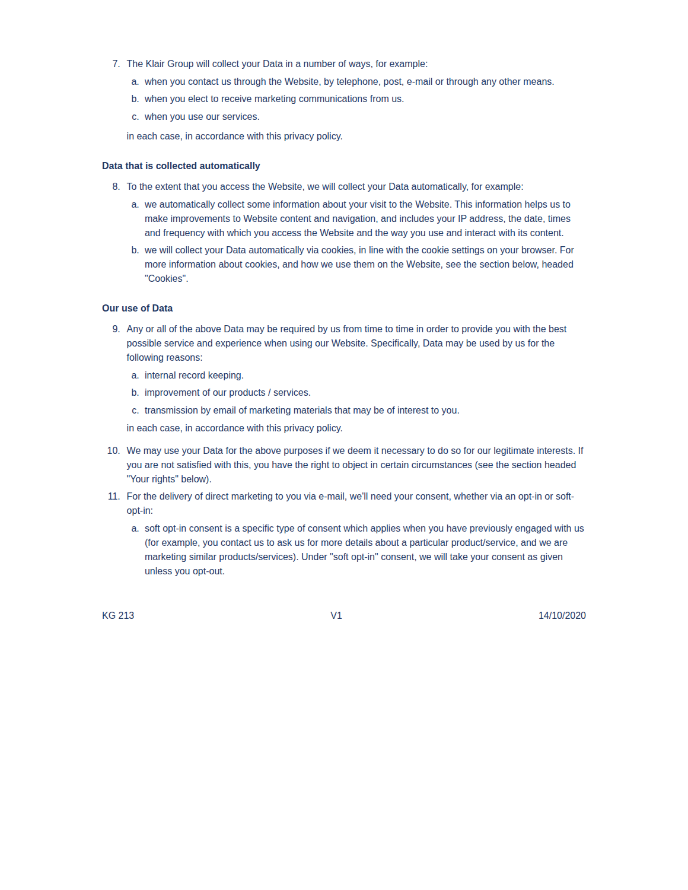The Klair Group will collect your Data in a number of ways, for example:
when you contact us through the Website, by telephone, post, e-mail or through any other means.
when you elect to receive marketing communications from us.
when you use our services.
in each case, in accordance with this privacy policy.
Data that is collected automatically
To the extent that you access the Website, we will collect your Data automatically, for example:
we automatically collect some information about your visit to the Website. This information helps us to make improvements to Website content and navigation, and includes your IP address, the date, times and frequency with which you access the Website and the way you use and interact with its content.
we will collect your Data automatically via cookies, in line with the cookie settings on your browser. For more information about cookies, and how we use them on the Website, see the section below, headed "Cookies".
Our use of Data
Any or all of the above Data may be required by us from time to time in order to provide you with the best possible service and experience when using our Website. Specifically, Data may be used by us for the following reasons:
internal record keeping.
improvement of our products / services.
transmission by email of marketing materials that may be of interest to you.
in each case, in accordance with this privacy policy.
We may use your Data for the above purposes if we deem it necessary to do so for our legitimate interests. If you are not satisfied with this, you have the right to object in certain circumstances (see the section headed "Your rights" below).
For the delivery of direct marketing to you via e-mail, we'll need your consent, whether via an opt-in or soft-opt-in:
soft opt-in consent is a specific type of consent which applies when you have previously engaged with us (for example, you contact us to ask us for more details about a particular product/service, and we are marketing similar products/services). Under "soft opt-in" consent, we will take your consent as given unless you opt-out.
KG 213 V1 14/10/2020